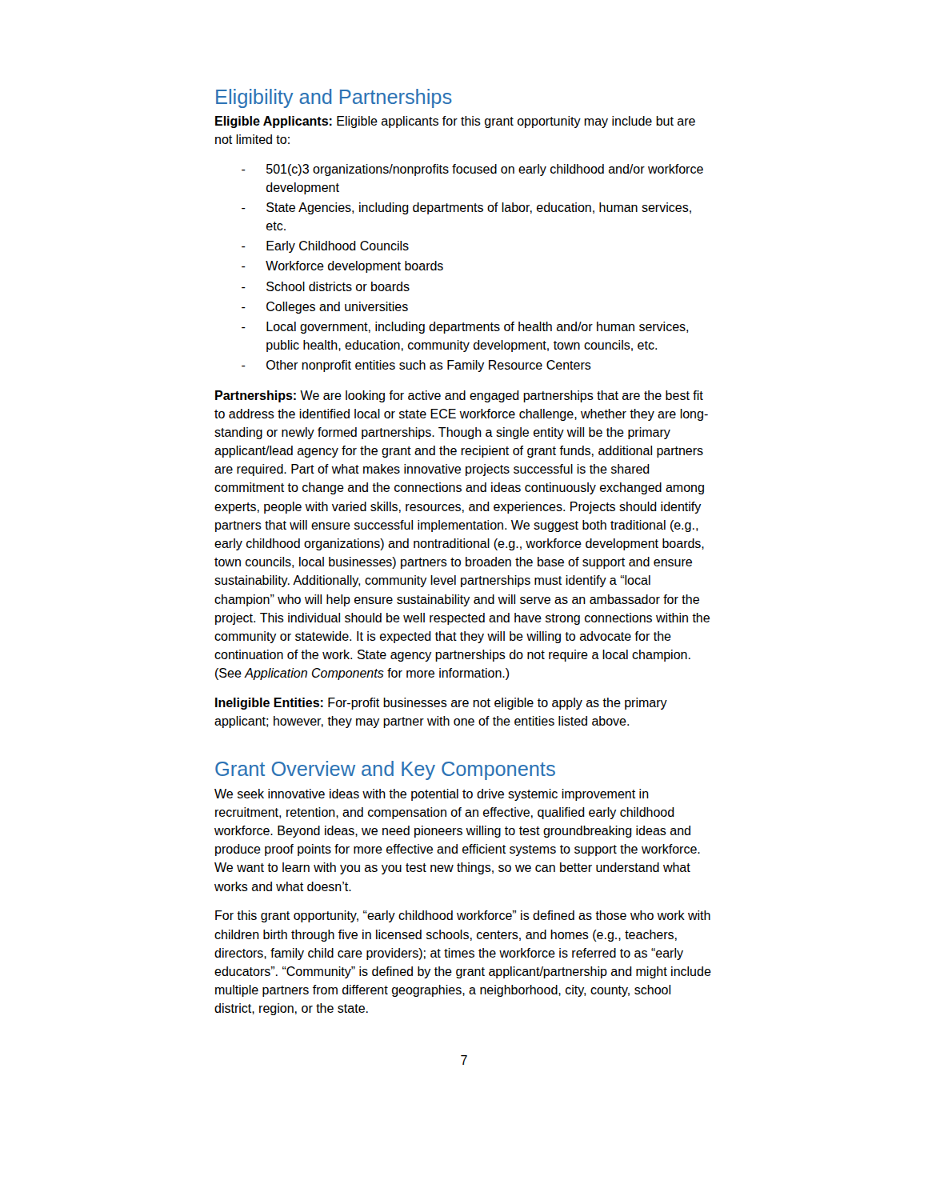Eligibility and Partnerships
Eligible Applicants: Eligible applicants for this grant opportunity may include but are not limited to:
501(c)3 organizations/nonprofits focused on early childhood and/or workforce development
State Agencies, including departments of labor, education, human services, etc.
Early Childhood Councils
Workforce development boards
School districts or boards
Colleges and universities
Local government, including departments of health and/or human services, public health, education, community development, town councils, etc.
Other nonprofit entities such as Family Resource Centers
Partnerships: We are looking for active and engaged partnerships that are the best fit to address the identified local or state ECE workforce challenge, whether they are long-standing or newly formed partnerships. Though a single entity will be the primary applicant/lead agency for the grant and the recipient of grant funds, additional partners are required. Part of what makes innovative projects successful is the shared commitment to change and the connections and ideas continuously exchanged among experts, people with varied skills, resources, and experiences. Projects should identify partners that will ensure successful implementation. We suggest both traditional (e.g., early childhood organizations) and nontraditional (e.g., workforce development boards, town councils, local businesses) partners to broaden the base of support and ensure sustainability. Additionally, community level partnerships must identify a “local champion” who will help ensure sustainability and will serve as an ambassador for the project. This individual should be well respected and have strong connections within the community or statewide. It is expected that they will be willing to advocate for the continuation of the work. State agency partnerships do not require a local champion. (See Application Components for more information.)
Ineligible Entities: For-profit businesses are not eligible to apply as the primary applicant; however, they may partner with one of the entities listed above.
Grant Overview and Key Components
We seek innovative ideas with the potential to drive systemic improvement in recruitment, retention, and compensation of an effective, qualified early childhood workforce. Beyond ideas, we need pioneers willing to test groundbreaking ideas and produce proof points for more effective and efficient systems to support the workforce. We want to learn with you as you test new things, so we can better understand what works and what doesn’t.
For this grant opportunity, “early childhood workforce” is defined as those who work with children birth through five in licensed schools, centers, and homes (e.g., teachers, directors, family child care providers); at times the workforce is referred to as “early educators”. “Community” is defined by the grant applicant/partnership and might include multiple partners from different geographies, a neighborhood, city, county, school district, region, or the state.
7